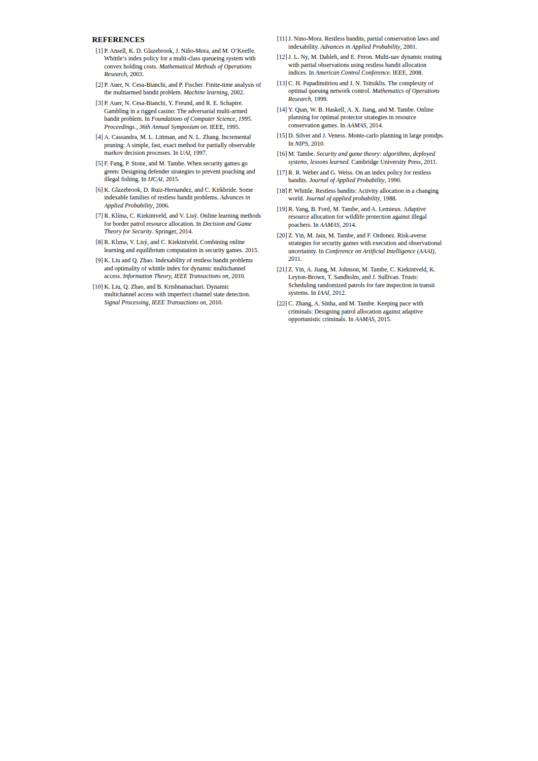REFERENCES
[1] P. Ansell, K. D. Glazebrook, J. Niño-Mora, and M. O’Keeffe. Whittle’s index policy for a multi-class queueing system with convex holding costs. Mathematical Methods of Operations Research, 2003.
[2] P. Auer, N. Cesa-Bianchi, and P. Fischer. Finite-time analysis of the multiarmed bandit problem. Machine learning, 2002.
[3] P. Auer, N. Cesa-Bianchi, Y. Freund, and R. E. Schapire. Gambling in a rigged casino: The adversarial multi-armed bandit problem. In Foundations of Computer Science, 1995. Proceedings., 36th Annual Symposium on. IEEE, 1995.
[4] A. Cassandra, M. L. Littman, and N. L. Zhang. Incremental pruning: A simple, fast, exact method for partially observable markov decision processes. In UAI, 1997.
[5] F. Fang, P. Stone, and M. Tambe. When security games go green: Designing defender strategies to prevent poaching and illegal fishing. In IJCAI, 2015.
[6] K. Glazebrook, D. Ruiz-Hernandez, and C. Kirkbride. Some indexable families of restless bandit problems. Advances in Applied Probability, 2006.
[7] R. Klíma, C. Kiekintveld, and V. Lisý. Online learning methods for border patrol resource allocation. In Decision and Game Theory for Security. Springer, 2014.
[8] R. Klıma, V. Lisý, and C. Kiekintveld. Combining online learning and equilibrium computation in security games. 2015.
[9] K. Liu and Q. Zhao. Indexability of restless bandit problems and optimality of whittle index for dynamic multichannel access. Information Theory, IEEE Transactions on, 2010.
[10] K. Liu, Q. Zhao, and B. Krishnamachari. Dynamic multichannel access with imperfect channel state detection. Signal Processing, IEEE Transactions on, 2010.
[11] J. Nino-Mora. Restless bandits, partial conservation laws and indexability. Advances in Applied Probability, 2001.
[12] J. L. Ny, M. Dahleh, and E. Feron. Multi-uav dynamic routing with partial observations using restless bandit allocation indices. In American Control Conference. IEEE, 2008.
[13] C. H. Papadimitriou and J. N. Tsitsiklis. The complexity of optimal queuing network control. Mathematics of Operations Research, 1999.
[14] Y. Qian, W. B. Haskell, A. X. Jiang, and M. Tambe. Online planning for optimal protector strategies in resource conservation games. In AAMAS, 2014.
[15] D. Silver and J. Veness. Monte-carlo planning in large pomdps. In NIPS, 2010.
[16] M. Tambe. Security and game theory: algorithms, deployed systems, lessons learned. Cambridge University Press, 2011.
[17] R. R. Weber and G. Weiss. On an index policy for restless bandits. Journal of Applied Probability, 1990.
[18] P. Whittle. Restless bandits: Activity allocation in a changing world. Journal of applied probability, 1988.
[19] R. Yang, B. Ford, M. Tambe, and A. Lemieux. Adaptive resource allocation for wildlife protection against illegal poachers. In AAMAS, 2014.
[20] Z. Yin, M. Jain, M. Tambe, and F. Ordonez. Risk-averse strategies for security games with execution and observational uncertainty. In Conference on Artificial Intelligence (AAAI), 2011.
[21] Z. Yin, A. Jiang, M. Johnson, M. Tambe, C. Kiekintveld, K. Leyton-Brown, T. Sandholm, and J. Sullivan. Trusts: Scheduling randomized patrols for fare inspection in transit systems. In IAAI, 2012.
[22] C. Zhang, A. Sinha, and M. Tambe. Keeping pace with criminals: Designing patrol allocation against adaptive opportunistic criminals. In AAMAS, 2015.